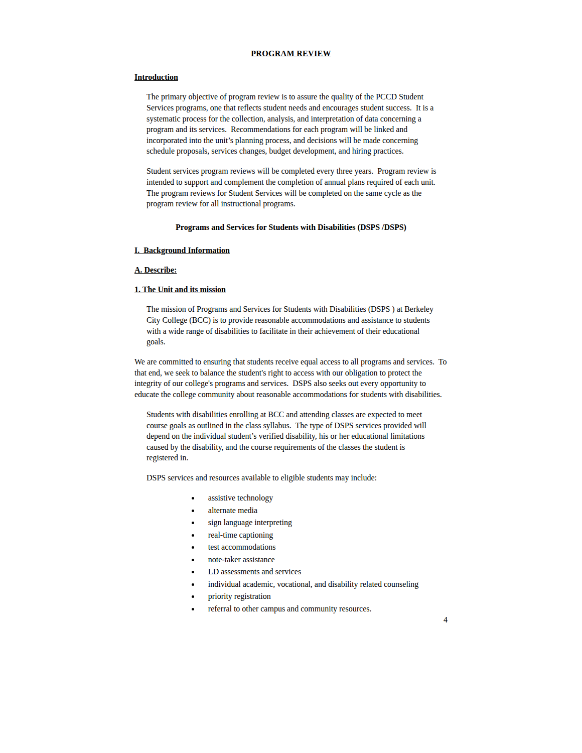PROGRAM REVIEW
Introduction
The primary objective of program review is to assure the quality of the PCCD Student Services programs, one that reflects student needs and encourages student success. It is a systematic process for the collection, analysis, and interpretation of data concerning a program and its services. Recommendations for each program will be linked and incorporated into the unit’s planning process, and decisions will be made concerning schedule proposals, services changes, budget development, and hiring practices.
Student services program reviews will be completed every three years. Program review is intended to support and complement the completion of annual plans required of each unit. The program reviews for Student Services will be completed on the same cycle as the program review for all instructional programs.
Programs and Services for Students with Disabilities (DSPS /DSPS)
I. Background Information
A. Describe:
1. The Unit and its mission
The mission of Programs and Services for Students with Disabilities (DSPS ) at Berkeley City College (BCC) is to provide reasonable accommodations and assistance to students with a wide range of disabilities to facilitate in their achievement of their educational goals.
We are committed to ensuring that students receive equal access to all programs and services. To that end, we seek to balance the student's right to access with our obligation to protect the integrity of our college's programs and services. DSPS also seeks out every opportunity to educate the college community about reasonable accommodations for students with disabilities.
Students with disabilities enrolling at BCC and attending classes are expected to meet course goals as outlined in the class syllabus. The type of DSPS services provided will depend on the individual student’s verified disability, his or her educational limitations caused by the disability, and the course requirements of the classes the student is registered in.
DSPS services and resources available to eligible students may include:
assistive technology
alternate media
sign language interpreting
real-time captioning
test accommodations
note-taker assistance
LD assessments and services
individual academic, vocational, and disability related counseling
priority registration
referral to other campus and community resources.
4